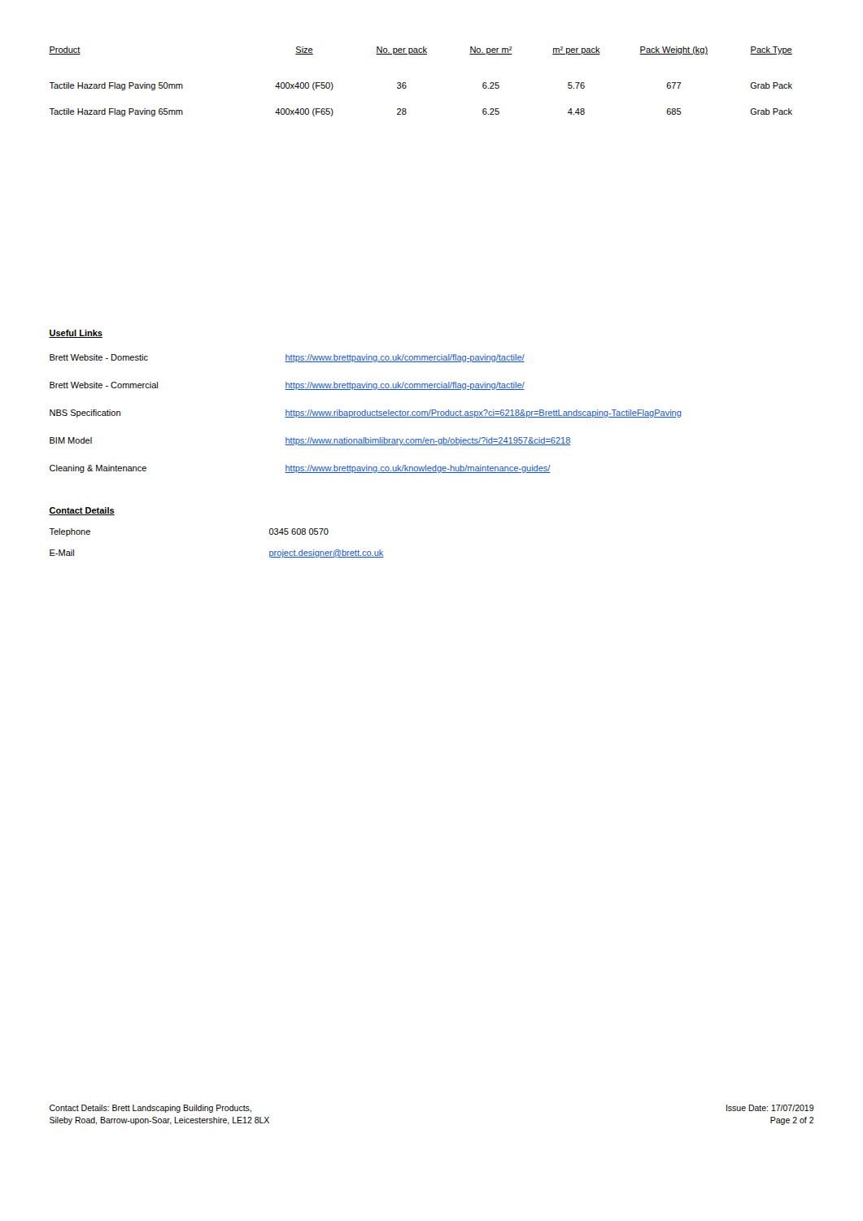| Product | Size | No. per pack | No. per m² | m² per pack | Pack Weight (kg) | Pack Type |
| --- | --- | --- | --- | --- | --- | --- |
| Tactile Hazard Flag Paving 50mm | 400x400 (F50) | 36 | 6.25 | 5.76 | 677 | Grab Pack |
| Tactile Hazard Flag Paving 65mm | 400x400 (F65) | 28 | 6.25 | 4.48 | 685 | Grab Pack |
Useful Links
| Brett Website - Domestic | https://www.brettpaving.co.uk/commercial/flag-paving/tactile/ |
| Brett Website - Commercial | https://www.brettpaving.co.uk/commercial/flag-paving/tactile/ |
| NBS Specification | https://www.ribaproductselector.com/Product.aspx?ci=6218&pr=BrettLandscaping-TactileFlagPaving |
| BIM Model | https://www.nationalbimlibrary.com/en-gb/objects/?id=241957&cid=6218 |
| Cleaning & Maintenance | https://www.brettpaving.co.uk/knowledge-hub/maintenance-guides/ |
Contact Details
| Telephone | 0345 608 0570 |
| E-Mail | project.designer@brett.co.uk |
Contact Details: Brett Landscaping Building Products,
Sileby Road, Barrow-upon-Soar, Leicestershire, LE12 8LX
Issue Date: 17/07/2019
Page 2 of 2